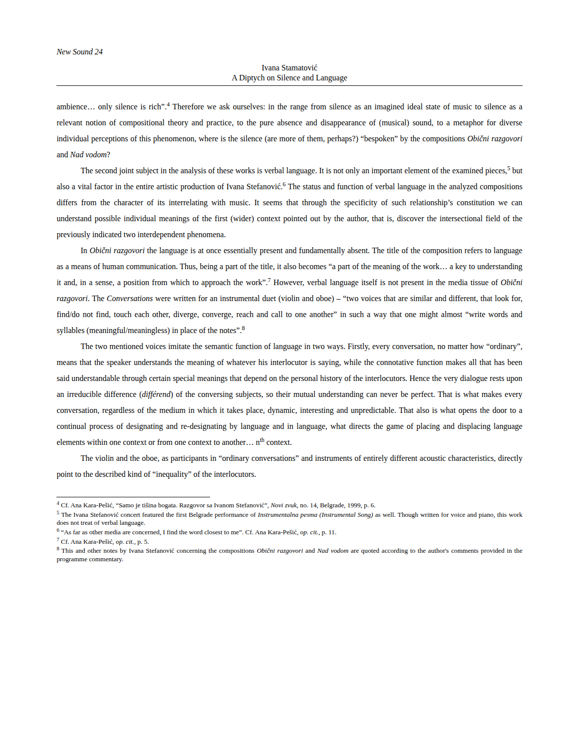New Sound 24
Ivana Stamatović A Diptych on Silence and Language
ambience… only silence is rich”.4 Therefore we ask ourselves: in the range from silence as an imagined ideal state of music to silence as a relevant notion of compositional theory and practice, to the pure absence and disappearance of (musical) sound, to a metaphor for diverse individual perceptions of this phenomenon, where is the silence (are more of them, perhaps?) “bespoken” by the compositions Obični razgovori and Nad vodom?
The second joint subject in the analysis of these works is verbal language. It is not only an important element of the examined pieces,5 but also a vital factor in the entire artistic production of Ivana Stefanović.6 The status and function of verbal language in the analyzed compositions differs from the character of its interrelating with music. It seems that through the specificity of such relationship’s constitution we can understand possible individual meanings of the first (wider) context pointed out by the author, that is, discover the intersectional field of the previously indicated two interdependent phenomena.
In Obični razgovori the language is at once essentially present and fundamentally absent. The title of the composition refers to language as a means of human communication. Thus, being a part of the title, it also becomes “a part of the meaning of the work… a key to understanding it and, in a sense, a position from which to approach the work”.7 However, verbal language itself is not present in the media tissue of Obični razgovori. The Conversations were written for an instrumental duet (violin and oboe) – “two voices that are similar and different, that look for, find/do not find, touch each other, diverge, converge, reach and call to one another” in such a way that one might almost “write words and syllables (meaningful/meaningless) in place of the notes”.8
The two mentioned voices imitate the semantic function of language in two ways. Firstly, every conversation, no matter how “ordinary”, means that the speaker understands the meaning of whatever his interlocutor is saying, while the connotative function makes all that has been said understandable through certain special meanings that depend on the personal history of the interlocutors. Hence the very dialogue rests upon an irreducible difference (différend) of the conversing subjects, so their mutual understanding can never be perfect. That is what makes every conversation, regardless of the medium in which it takes place, dynamic, interesting and unpredictable. That also is what opens the door to a continual process of designating and re-designating by language and in language, what directs the game of placing and displacing language elements within one context or from one context to another… nth context.
The violin and the oboe, as participants in “ordinary conversations” and instruments of entirely different acoustic characteristics, directly point to the described kind of “inequality” of the interlocutors.
4 Cf. Ana Kara-Pešić, “Samo je tišina bogata. Razgovor sa Ivanom Stefanović”, Novi zvuk, no. 14, Belgrade, 1999, p. 6.
5 The Ivana Stefanović concert featured the first Belgrade performance of Instrumentalna pesma (Instrumental Song) as well. Though written for voice and piano, this work does not treat of verbal language.
6 “As far as other media are concerned, I find the word closest to me”. Cf. Ana Kara-Pešić, op. cit., p. 11.
7 Cf. Ana Kara-Pešić, op. cit., p. 5.
8 This and other notes by Ivana Stefanović concerning the compositions Obični razgovori and Nad vodom are quoted according to the author's comments provided in the programme commentary.